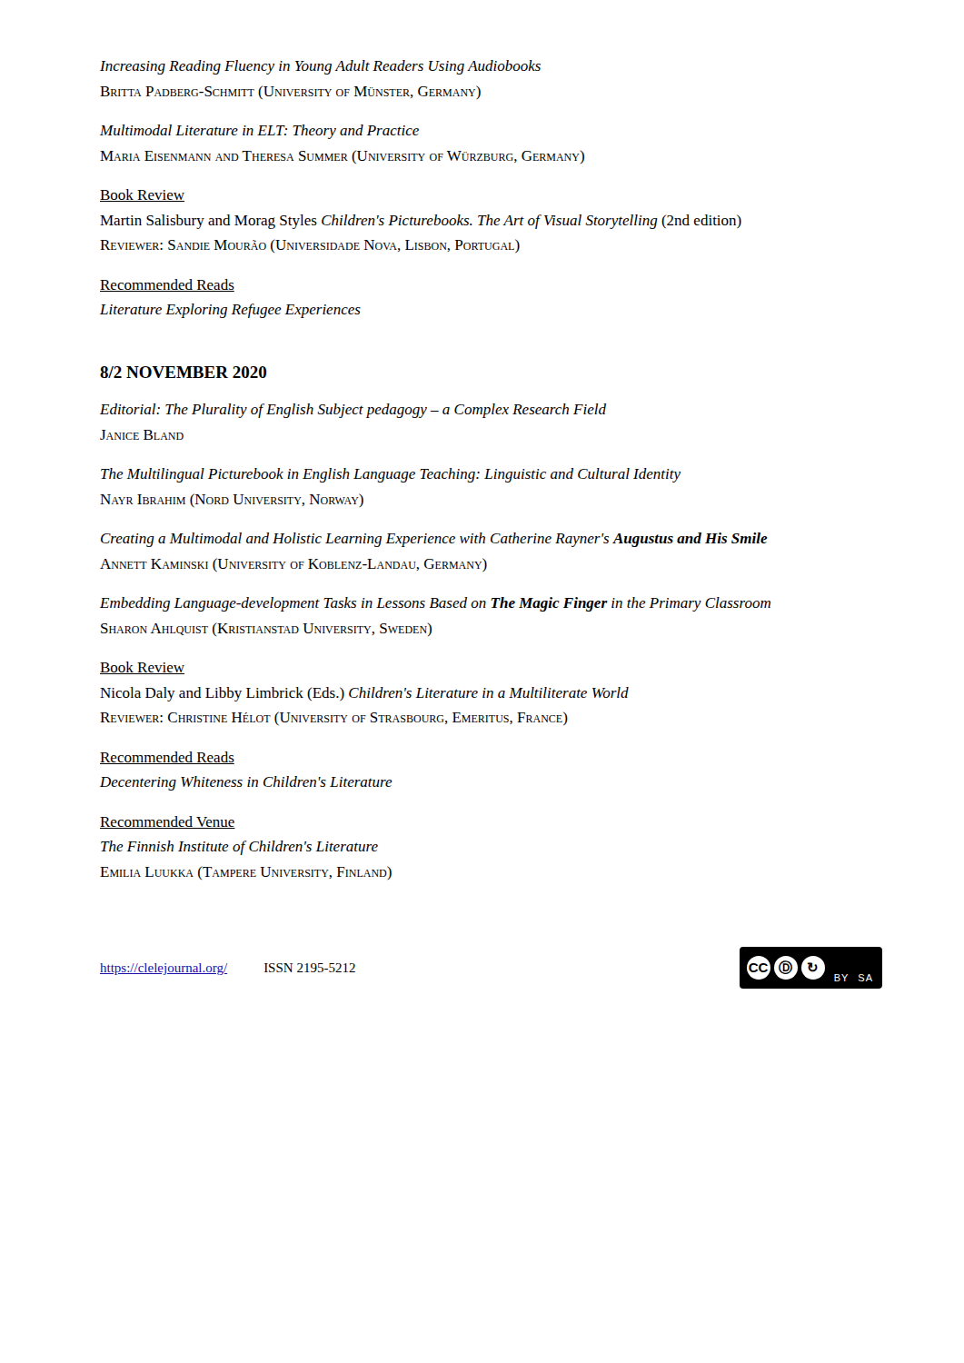Increasing Reading Fluency in Young Adult Readers Using Audiobooks
Britta Padberg-Schmitt (University of Münster, Germany)
Multimodal Literature in ELT: Theory and Practice
Maria Eisenmann and Theresa Summer (University of Würzburg, Germany)
Book Review
Martin Salisbury and Morag Styles Children's Picturebooks. The Art of Visual Storytelling (2nd edition)
Reviewer: Sandie Mourão (Universidade Nova, Lisbon, Portugal)
Recommended Reads
Literature Exploring Refugee Experiences
8/2 NOVEMBER 2020
Editorial: The Plurality of English Subject pedagogy – a Complex Research Field
Janice Bland
The Multilingual Picturebook in English Language Teaching: Linguistic and Cultural Identity
Nayr Ibrahim (Nord University, Norway)
Creating a Multimodal and Holistic Learning Experience with Catherine Rayner's Augustus and His Smile
Annett Kaminski (University of Koblenz-Landau, Germany)
Embedding Language-development Tasks in Lessons Based on The Magic Finger in the Primary Classroom
Sharon Ahlquist (Kristianstad University, Sweden)
Book Review
Nicola Daly and Libby Limbrick (Eds.) Children's Literature in a Multiliterate World
Reviewer: Christine Hélot (University of Strasbourg, Emeritus, France)
Recommended Reads
Decentering Whiteness in Children's Literature
Recommended Venue
The Finnish Institute of Children's Literature
Emilia Luukka (Tampere University, Finland)
https://clelejournal.org/ ISSN 2195-5212
CC Ⓓ ↻
BY SA